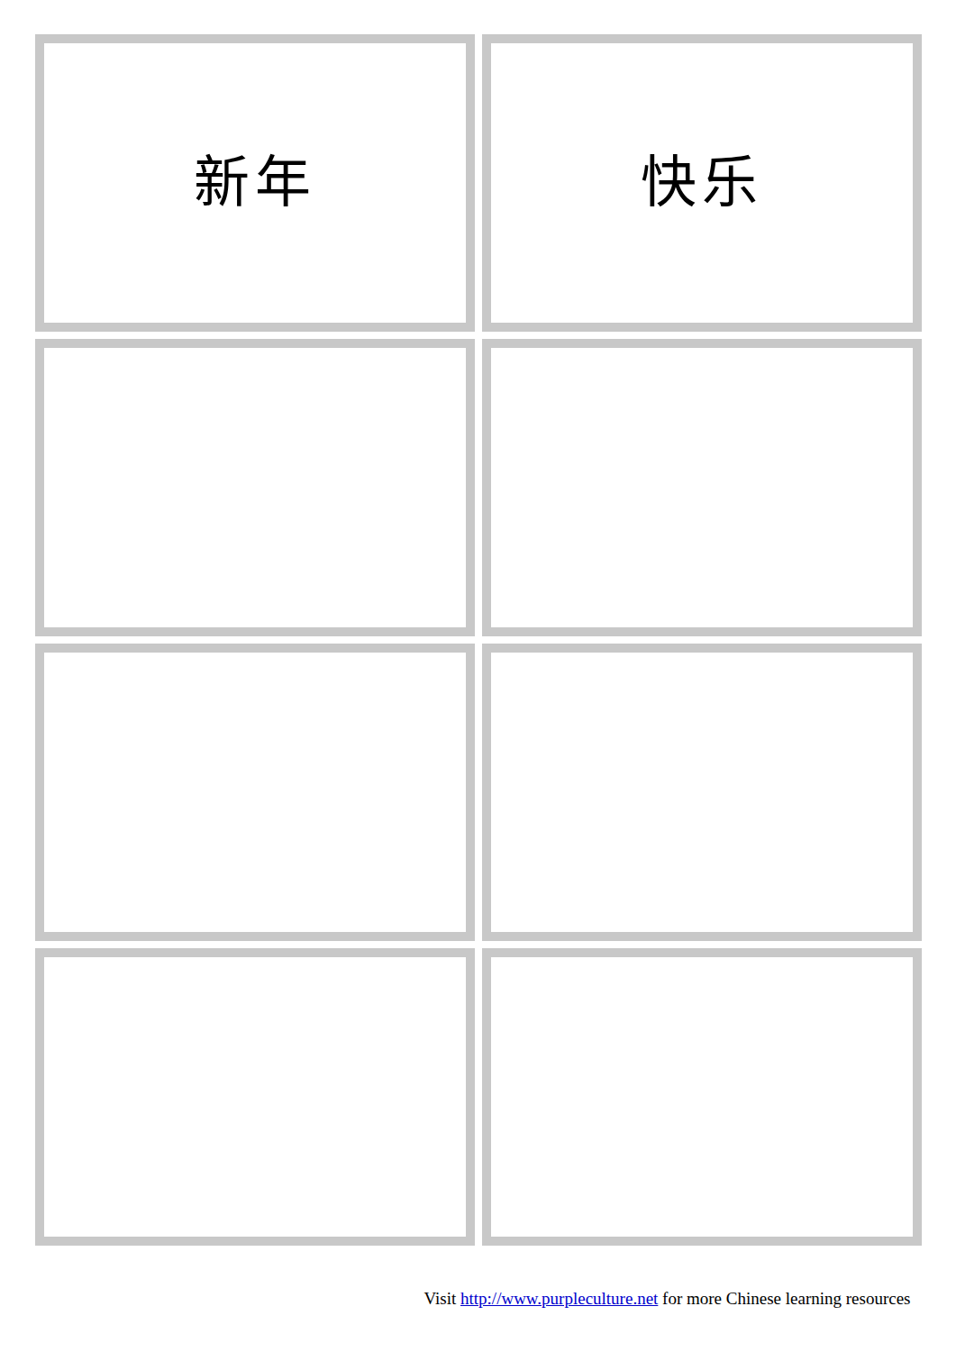| 新年 | 快乐 |
Visit http://www.purpleculture.net for more Chinese learning resources